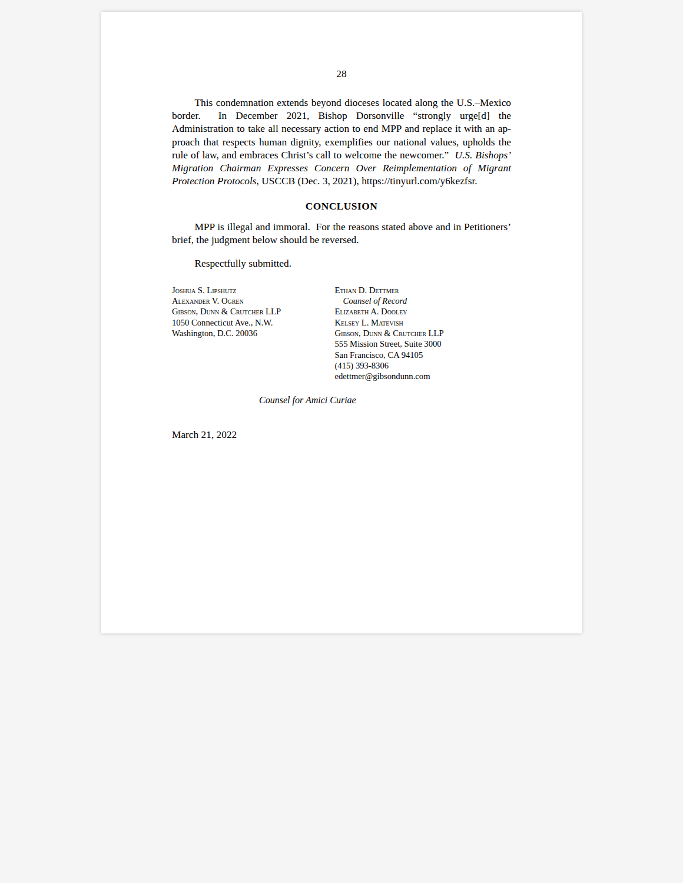28
This condemnation extends beyond dioceses located along the U.S.–Mexico border. In December 2021, Bishop Dorsonville “strongly urge[d] the Administration to take all necessary action to end MPP and replace it with an approach that respects human dignity, exemplifies our national values, upholds the rule of law, and embraces Christ’s call to welcome the newcomer.” U.S. Bishops’ Migration Chairman Expresses Concern Over Reimplementation of Migrant Protection Protocols, USCCB (Dec. 3, 2021), https://tinyurl.com/y6kezfsr.
CONCLUSION
MPP is illegal and immoral. For the reasons stated above and in Petitioners’ brief, the judgment below should be reversed.
Respectfully submitted.
| Joshua S. Lipshutz Alexander V. Ogren Gibson, Dunn & Crutcher LLP 1050 Connecticut Ave., N.W. Washington, D.C. 20036 | Ethan D. Dettmer Counsel of Record Elizabeth A. Dooley Kelsey L. Matevish Gibson, Dunn & Crutcher LLP 555 Mission Street, Suite 3000 San Francisco, CA 94105 (415) 393-8306 edettmer@gibsondunn.com |
Counsel for Amici Curiae
March 21, 2022